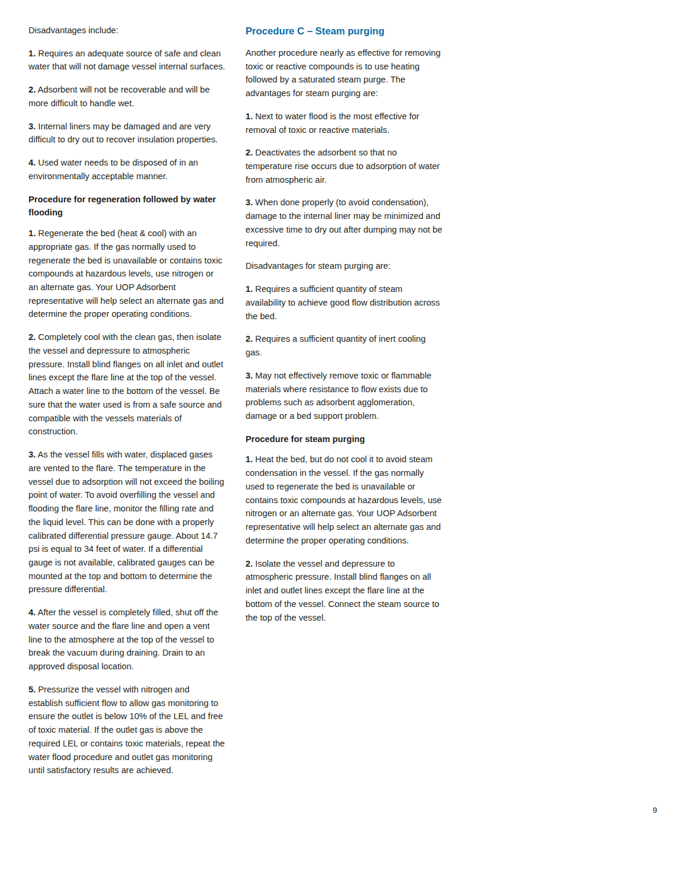Disadvantages include:
1. Requires an adequate source of safe and clean water that will not damage vessel internal surfaces.
2. Adsorbent will not be recoverable and will be more difficult to handle wet.
3. Internal liners may be damaged and are very difficult to dry out to recover insulation properties.
4. Used water needs to be disposed of in an environmentally acceptable manner.
Procedure for regeneration followed by water flooding
1. Regenerate the bed (heat & cool) with an appropriate gas. If the gas normally used to regenerate the bed is unavailable or contains toxic compounds at hazardous levels, use nitrogen or an alternate gas. Your UOP Adsorbent representative will help select an alternate gas and determine the proper operating conditions.
2. Completely cool with the clean gas, then isolate the vessel and depressure to atmospheric pressure. Install blind flanges on all inlet and outlet lines except the flare line at the top of the vessel. Attach a water line to the bottom of the vessel. Be sure that the water used is from a safe source and compatible with the vessels materials of construction.
3. As the vessel fills with water, displaced gases are vented to the flare. The temperature in the vessel due to adsorption will not exceed the boiling point of water. To avoid overfilling the vessel and flooding the flare line, monitor the filling rate and the liquid level. This can be done with a properly calibrated differential pressure gauge. About 14.7 psi is equal to 34 feet of water. If a differential gauge is not available, calibrated gauges can be mounted at the top and bottom to determine the pressure differential.
4. After the vessel is completely filled, shut off the water source and the flare line and open a vent line to the atmosphere at the top of the vessel to break the vacuum during draining. Drain to an approved disposal location.
5. Pressurize the vessel with nitrogen and establish sufficient flow to allow gas monitoring to ensure the outlet is below 10% of the LEL and free of toxic material. If the outlet gas is above the required LEL or contains toxic materials, repeat the water flood procedure and outlet gas monitoring until satisfactory results are achieved.
Procedure C – Steam purging
Another procedure nearly as effective for removing toxic or reactive compounds is to use heating followed by a saturated steam purge. The advantages for steam purging are:
1. Next to water flood is the most effective for removal of toxic or reactive materials.
2. Deactivates the adsorbent so that no temperature rise occurs due to adsorption of water from atmospheric air.
3. When done properly (to avoid condensation), damage to the internal liner may be minimized and excessive time to dry out after dumping may not be required.
Disadvantages for steam purging are:
1. Requires a sufficient quantity of steam availability to achieve good flow distribution across the bed.
2. Requires a sufficient quantity of inert cooling gas.
3. May not effectively remove toxic or flammable materials where resistance to flow exists due to problems such as adsorbent agglomeration, damage or a bed support problem.
Procedure for steam purging
1. Heat the bed, but do not cool it to avoid steam condensation in the vessel. If the gas normally used to regenerate the bed is unavailable or contains toxic compounds at hazardous levels, use nitrogen or an alternate gas. Your UOP Adsorbent representative will help select an alternate gas and determine the proper operating conditions.
2. Isolate the vessel and depressure to atmospheric pressure. Install blind flanges on all inlet and outlet lines except the flare line at the bottom of the vessel. Connect the steam source to the top of the vessel.
9